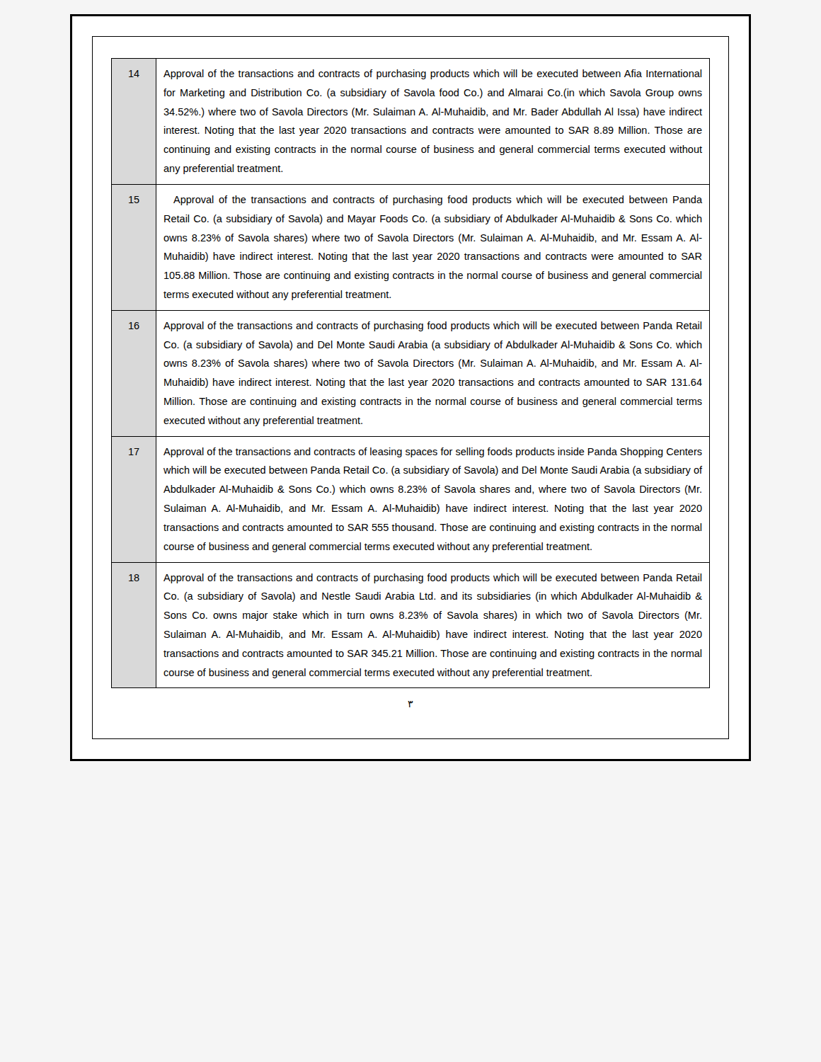| 14 | Approval of the transactions and contracts of purchasing products which will be executed between Afia International for Marketing and Distribution Co. (a subsidiary of Savola food Co.) and Almarai Co.(in which Savola Group owns 34.52%.) where two of Savola Directors (Mr. Sulaiman A. Al-Muhaidib, and Mr. Bader Abdullah Al Issa) have indirect interest. Noting that the last year 2020 transactions and contracts were amounted to SAR 8.89 Million. Those are continuing and existing contracts in the normal course of business and general commercial terms executed without any preferential treatment. |
| 15 | Approval of the transactions and contracts of purchasing food products which will be executed between Panda Retail Co. (a subsidiary of Savola) and Mayar Foods Co. (a subsidiary of Abdulkader Al-Muhaidib & Sons Co. which owns 8.23% of Savola shares) where two of Savola Directors (Mr. Sulaiman A. Al-Muhaidib, and Mr. Essam A. Al-Muhaidib) have indirect interest. Noting that the last year 2020 transactions and contracts were amounted to SAR 105.88 Million. Those are continuing and existing contracts in the normal course of business and general commercial terms executed without any preferential treatment. |
| 16 | Approval of the transactions and contracts of purchasing food products which will be executed between Panda Retail Co. (a subsidiary of Savola) and Del Monte Saudi Arabia (a subsidiary of Abdulkader Al-Muhaidib & Sons Co. which owns 8.23% of Savola shares) where two of Savola Directors (Mr. Sulaiman A. Al-Muhaidib, and Mr. Essam A. Al-Muhaidib) have indirect interest. Noting that the last year 2020 transactions and contracts amounted to SAR 131.64 Million. Those are continuing and existing contracts in the normal course of business and general commercial terms executed without any preferential treatment. |
| 17 | Approval of the transactions and contracts of leasing spaces for selling foods products inside Panda Shopping Centers which will be executed between Panda Retail Co. (a subsidiary of Savola) and Del Monte Saudi Arabia (a subsidiary of Abdulkader Al-Muhaidib & Sons Co.) which owns 8.23% of Savola shares and, where two of Savola Directors (Mr. Sulaiman A. Al-Muhaidib, and Mr. Essam A. Al-Muhaidib) have indirect interest. Noting that the last year 2020 transactions and contracts amounted to SAR 555 thousand. Those are continuing and existing contracts in the normal course of business and general commercial terms executed without any preferential treatment. |
| 18 | Approval of the transactions and contracts of purchasing food products which will be executed between Panda Retail Co. (a subsidiary of Savola) and Nestle Saudi Arabia Ltd. and its subsidiaries (in which Abdulkader Al-Muhaidib & Sons Co. owns major stake which in turn owns 8.23% of Savola shares) in which two of Savola Directors (Mr. Sulaiman A. Al-Muhaidib, and Mr. Essam A. Al-Muhaidib) have indirect interest. Noting that the last year 2020 transactions and contracts amounted to SAR 345.21 Million. Those are continuing and existing contracts in the normal course of business and general commercial terms executed without any preferential treatment. |
٣